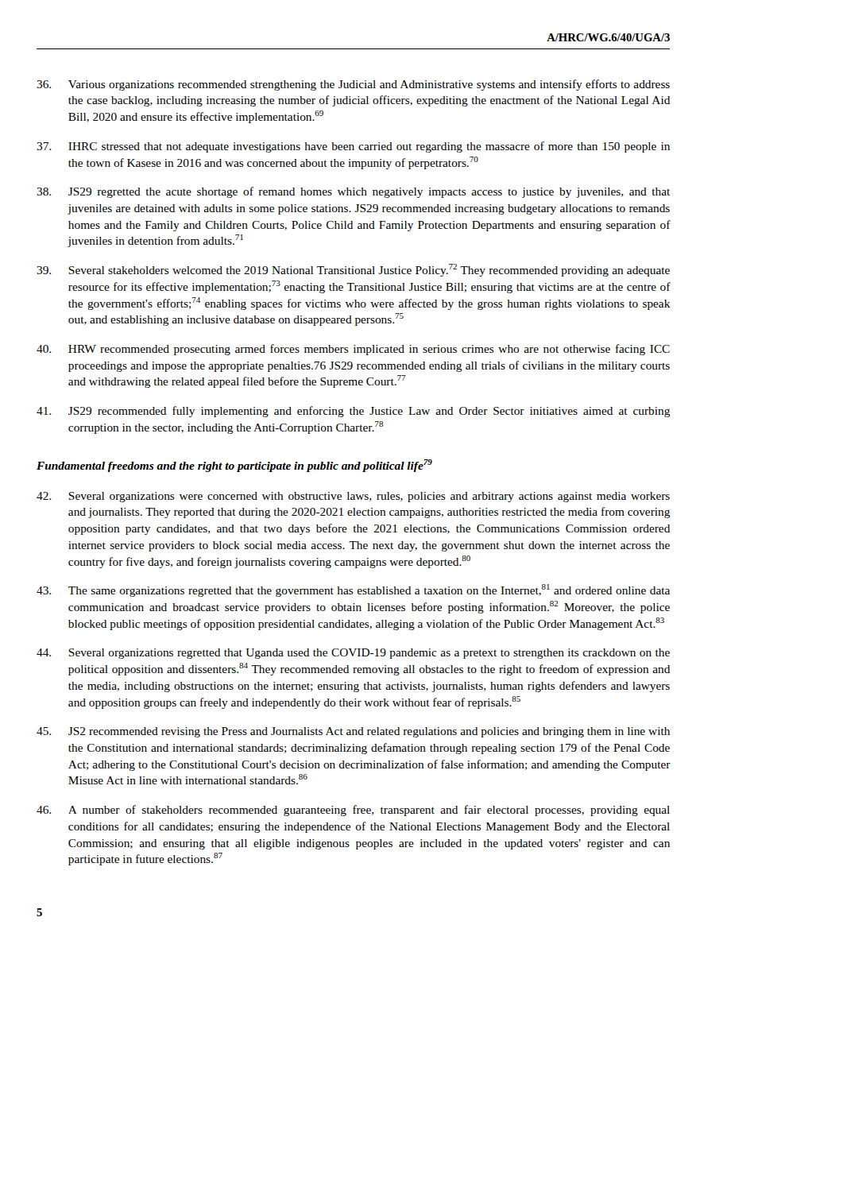A/HRC/WG.6/40/UGA/3
36.
Various organizations recommended strengthening the Judicial and Administrative systems and intensify efforts to address the case backlog, including increasing the number of judicial officers, expediting the enactment of the National Legal Aid Bill, 2020 and ensure its effective implementation.69
37.
IHRC stressed that not adequate investigations have been carried out regarding the massacre of more than 150 people in the town of Kasese in 2016 and was concerned about the impunity of perpetrators.70
38.
JS29 regretted the acute shortage of remand homes which negatively impacts access to justice by juveniles, and that juveniles are detained with adults in some police stations. JS29 recommended increasing budgetary allocations to remands homes and the Family and Children Courts, Police Child and Family Protection Departments and ensuring separation of juveniles in detention from adults.71
39.
Several stakeholders welcomed the 2019 National Transitional Justice Policy.72 They recommended providing an adequate resource for its effective implementation;73 enacting the Transitional Justice Bill; ensuring that victims are at the centre of the government's efforts;74 enabling spaces for victims who were affected by the gross human rights violations to speak out, and establishing an inclusive database on disappeared persons.75
40.
HRW recommended prosecuting armed forces members implicated in serious crimes who are not otherwise facing ICC proceedings and impose the appropriate penalties.76 JS29 recommended ending all trials of civilians in the military courts and withdrawing the related appeal filed before the Supreme Court.77
41.
JS29 recommended fully implementing and enforcing the Justice Law and Order Sector initiatives aimed at curbing corruption in the sector, including the Anti-Corruption Charter.78
Fundamental freedoms and the right to participate in public and political life79
42.
Several organizations were concerned with obstructive laws, rules, policies and arbitrary actions against media workers and journalists. They reported that during the 2020-2021 election campaigns, authorities restricted the media from covering opposition party candidates, and that two days before the 2021 elections, the Communications Commission ordered internet service providers to block social media access. The next day, the government shut down the internet across the country for five days, and foreign journalists covering campaigns were deported.80
43.
The same organizations regretted that the government has established a taxation on the Internet,81 and ordered online data communication and broadcast service providers to obtain licenses before posting information.82 Moreover, the police blocked public meetings of opposition presidential candidates, alleging a violation of the Public Order Management Act.83
44.
Several organizations regretted that Uganda used the COVID-19 pandemic as a pretext to strengthen its crackdown on the political opposition and dissenters.84 They recommended removing all obstacles to the right to freedom of expression and the media, including obstructions on the internet; ensuring that activists, journalists, human rights defenders and lawyers and opposition groups can freely and independently do their work without fear of reprisals.85
45.
JS2 recommended revising the Press and Journalists Act and related regulations and policies and bringing them in line with the Constitution and international standards; decriminalizing defamation through repealing section 179 of the Penal Code Act; adhering to the Constitutional Court's decision on decriminalization of false information; and amending the Computer Misuse Act in line with international standards.86
46.
A number of stakeholders recommended guaranteeing free, transparent and fair electoral processes, providing equal conditions for all candidates; ensuring the independence of the National Elections Management Body and the Electoral Commission; and ensuring that all eligible indigenous peoples are included in the updated voters' register and can participate in future elections.87
5